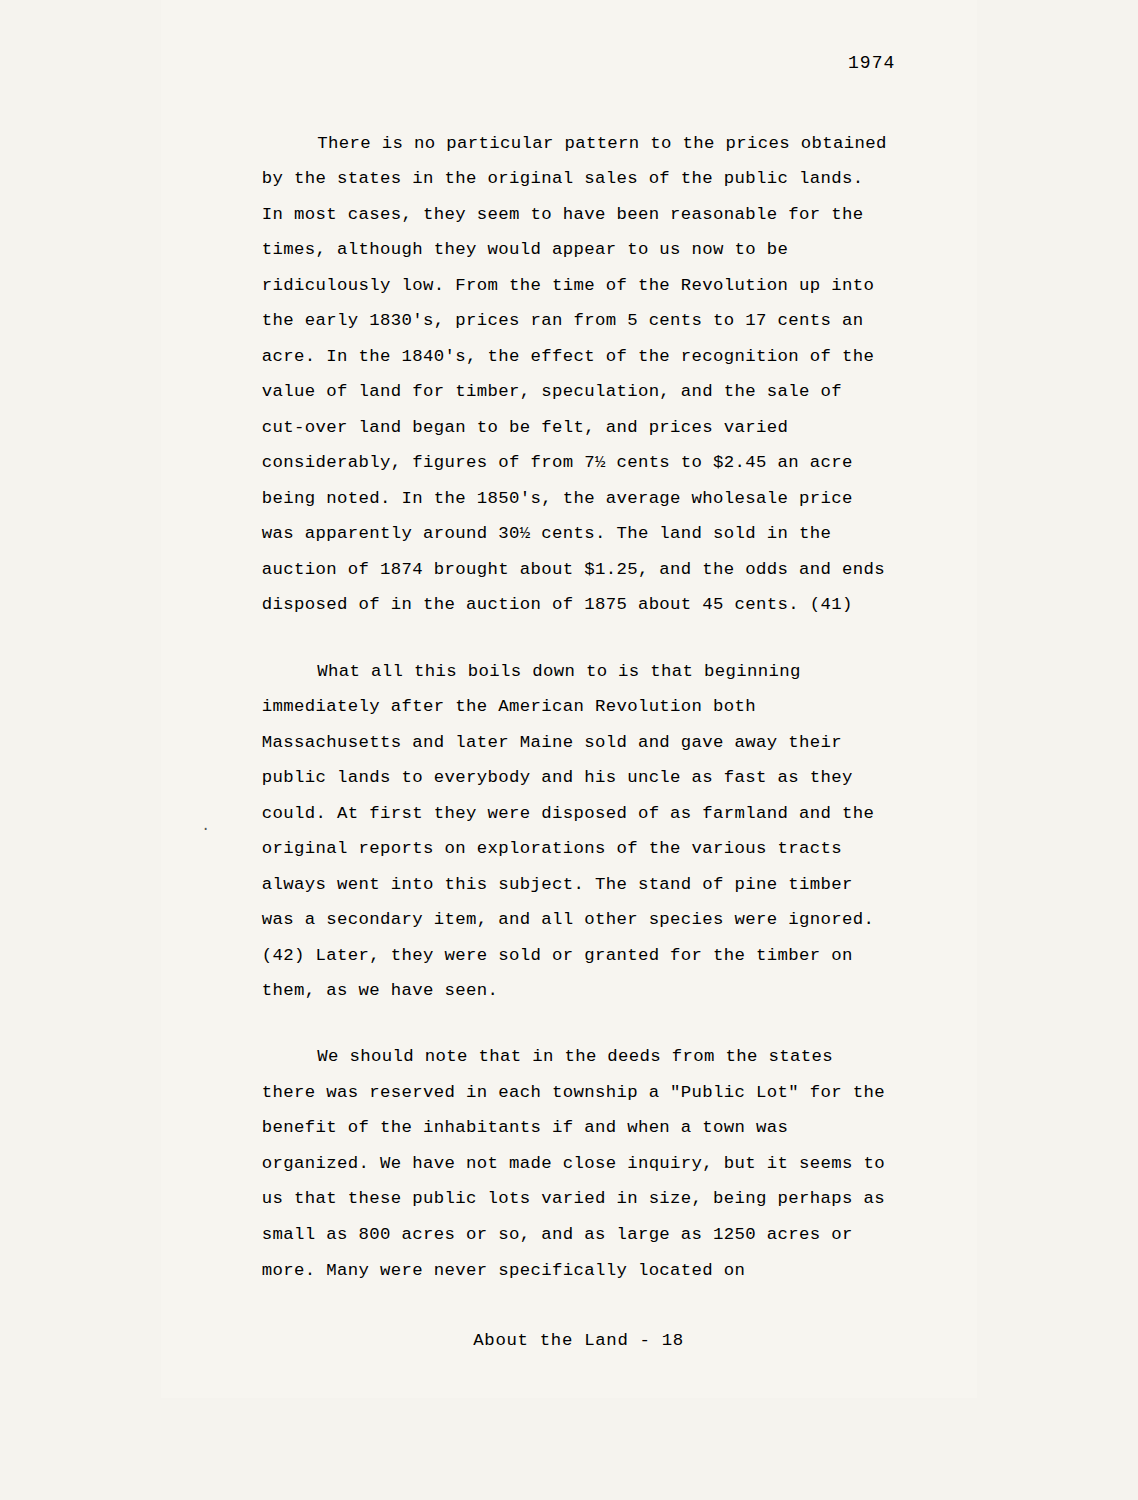1974
There is no particular pattern to the prices obtained by the states in the original sales of the public lands. In most cases, they seem to have been reasonable for the times, although they would appear to us now to be ridiculously low. From the time of the Revolution up into the early 1830's, prices ran from 5 cents to 17 cents an acre. In the 1840's, the effect of the recognition of the value of land for timber, speculation, and the sale of cut-over land began to be felt, and prices varied considerably, figures of from 7½ cents to $2.45 an acre being noted. In the 1850's, the average wholesale price was apparently around 30½ cents. The land sold in the auction of 1874 brought about $1.25, and the odds and ends disposed of in the auction of 1875 about 45 cents. (41)
What all this boils down to is that beginning immediately after the American Revolution both Massachusetts and later Maine sold and gave away their public lands to everybody and his uncle as fast as they could. At first they were disposed of as farmland and the original reports on explorations of the various tracts always went into this subject. The stand of pine timber was a secondary item, and all other species were ignored. (42) Later, they were sold or granted for the timber on them, as we have seen.
We should note that in the deeds from the states there was reserved in each township a "Public Lot" for the benefit of the inhabitants if and when a town was organized. We have not made close inquiry, but it seems to us that these public lots varied in size, being perhaps as small as 800 acres or so, and as large as 1250 acres or more. Many were never specifically located on
·
About the Land - 18